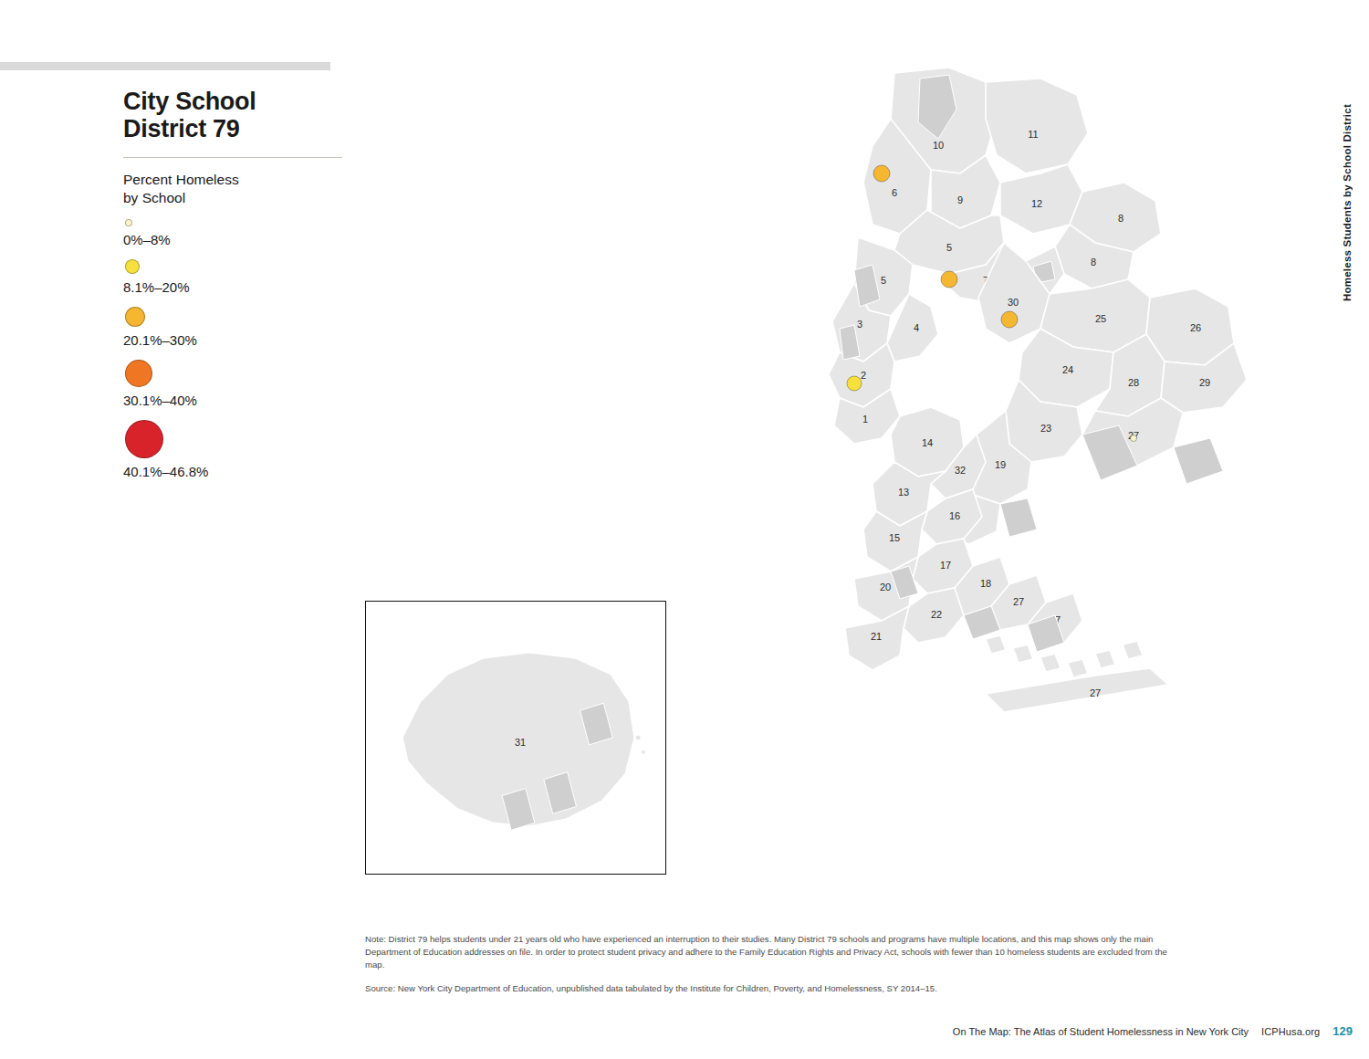Homeless Students by School District
City School
District 79
Percent Homeless
by School
0%–8%
8.1%–20%
20.1%–30%
30.1%–40%
40.1%–46.8%
10 11 6 9 12 8 8 5 7 5 3 4 2 1 30 25 26 24 28 29 27 23 19 18 14 32 13 16 15 17 20 22 21 18 27 27 27
31
Note: District 79 helps students under 21 years old who have experienced an interruption to their studies. Many District 79 schools and programs have multiple locations, and this map shows only the main Department of Education addresses on file. In order to protect student privacy and adhere to the Family Education Rights and Privacy Act, schools with fewer than 10 homeless students are excluded from the map.
Source: New York City Department of Education, unpublished data tabulated by the Institute for Children, Poverty, and Homelessness, SY 2014–15.
On The Map: The Atlas of Student Homelessness in New York City ICPHusa.org 129